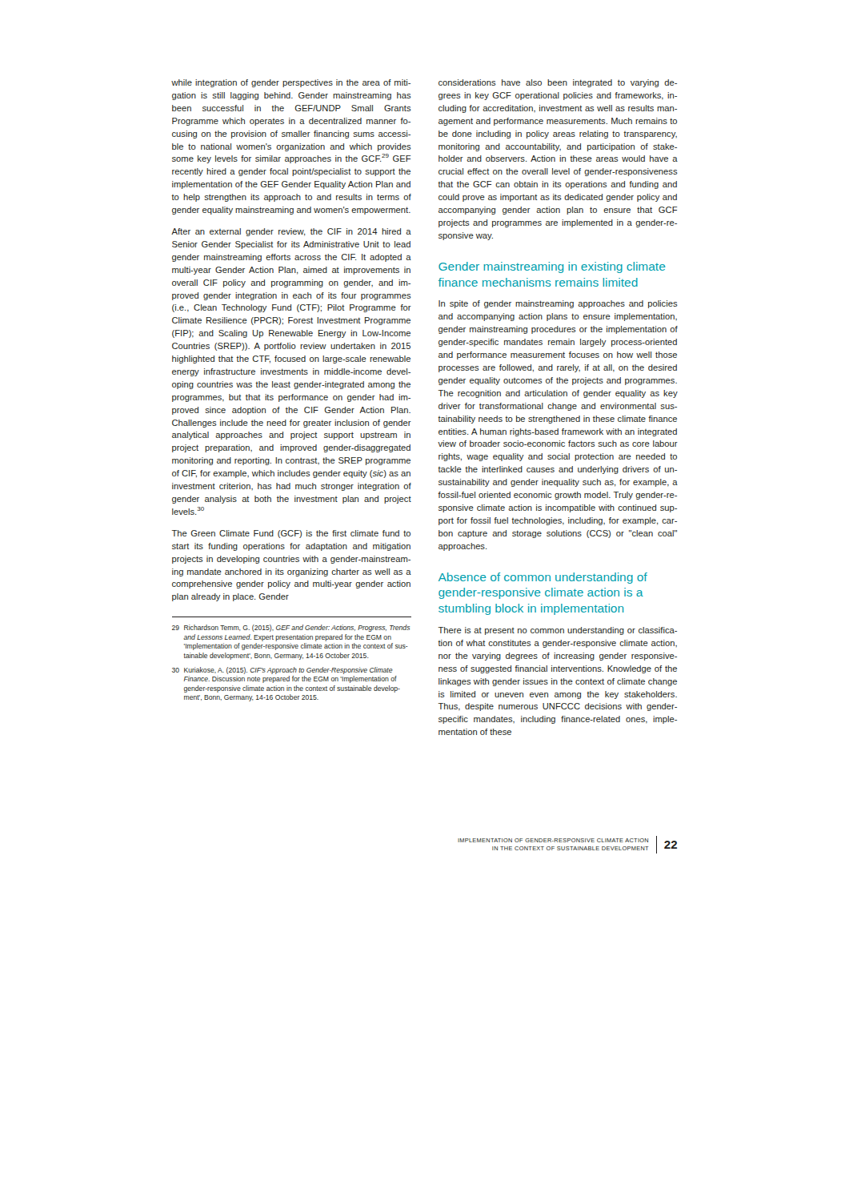while integration of gender perspectives in the area of mitigation is still lagging behind. Gender mainstreaming has been successful in the GEF/UNDP Small Grants Programme which operates in a decentralized manner focusing on the provision of smaller financing sums accessible to national women's organization and which provides some key levels for similar approaches in the GCF.29 GEF recently hired a gender focal point/specialist to support the implementation of the GEF Gender Equality Action Plan and to help strengthen its approach to and results in terms of gender equality mainstreaming and women's empowerment.
After an external gender review, the CIF in 2014 hired a Senior Gender Specialist for its Administrative Unit to lead gender mainstreaming efforts across the CIF. It adopted a multi-year Gender Action Plan, aimed at improvements in overall CIF policy and programming on gender, and improved gender integration in each of its four programmes (i.e., Clean Technology Fund (CTF); Pilot Programme for Climate Resilience (PPCR); Forest Investment Programme (FIP); and Scaling Up Renewable Energy in Low-Income Countries (SREP)). A portfolio review undertaken in 2015 highlighted that the CTF, focused on large-scale renewable energy infrastructure investments in middle-income developing countries was the least gender-integrated among the programmes, but that its performance on gender had improved since adoption of the CIF Gender Action Plan. Challenges include the need for greater inclusion of gender analytical approaches and project support upstream in project preparation, and improved gender-disaggregated monitoring and reporting. In contrast, the SREP programme of CIF, for example, which includes gender equity (sic) as an investment criterion, has had much stronger integration of gender analysis at both the investment plan and project levels.30
The Green Climate Fund (GCF) is the first climate fund to start its funding operations for adaptation and mitigation projects in developing countries with a gender-mainstreaming mandate anchored in its organizing charter as well as a comprehensive gender policy and multi-year gender action plan already in place. Gender
29 Richardson Temm, G. (2015), GEF and Gender: Actions, Progress, Trends and Lessons Learned. Expert presentation prepared for the EGM on 'Implementation of gender-responsive climate action in the context of sustainable development', Bonn, Germany, 14-16 October 2015.
30 Kuriakose, A. (2015). CIF's Approach to Gender-Responsive Climate Finance. Discussion note prepared for the EGM on 'Implementation of gender-responsive climate action in the context of sustainable development', Bonn, Germany, 14-16 October 2015.
considerations have also been integrated to varying degrees in key GCF operational policies and frameworks, including for accreditation, investment as well as results management and performance measurements. Much remains to be done including in policy areas relating to transparency, monitoring and accountability, and participation of stakeholder and observers. Action in these areas would have a crucial effect on the overall level of gender-responsiveness that the GCF can obtain in its operations and funding and could prove as important as its dedicated gender policy and accompanying gender action plan to ensure that GCF projects and programmes are implemented in a gender-responsive way.
Gender mainstreaming in existing climate finance mechanisms remains limited
In spite of gender mainstreaming approaches and policies and accompanying action plans to ensure implementation, gender mainstreaming procedures or the implementation of gender-specific mandates remain largely process-oriented and performance measurement focuses on how well those processes are followed, and rarely, if at all, on the desired gender equality outcomes of the projects and programmes. The recognition and articulation of gender equality as key driver for transformational change and environmental sustainability needs to be strengthened in these climate finance entities. A human rights-based framework with an integrated view of broader socio-economic factors such as core labour rights, wage equality and social protection are needed to tackle the interlinked causes and underlying drivers of unsustainability and gender inequality such as, for example, a fossil-fuel oriented economic growth model. Truly gender-responsive climate action is incompatible with continued support for fossil fuel technologies, including, for example, carbon capture and storage solutions (CCS) or "clean coal" approaches.
Absence of common understanding of gender-responsive climate action is a stumbling block in implementation
There is at present no common understanding or classification of what constitutes a gender-responsive climate action, nor the varying degrees of increasing gender responsiveness of suggested financial interventions. Knowledge of the linkages with gender issues in the context of climate change is limited or uneven even among the key stakeholders. Thus, despite numerous UNFCCC decisions with gender-specific mandates, including finance-related ones, implementation of these
Implementation of gender-responsive climate action
in the context of sustainable development
22